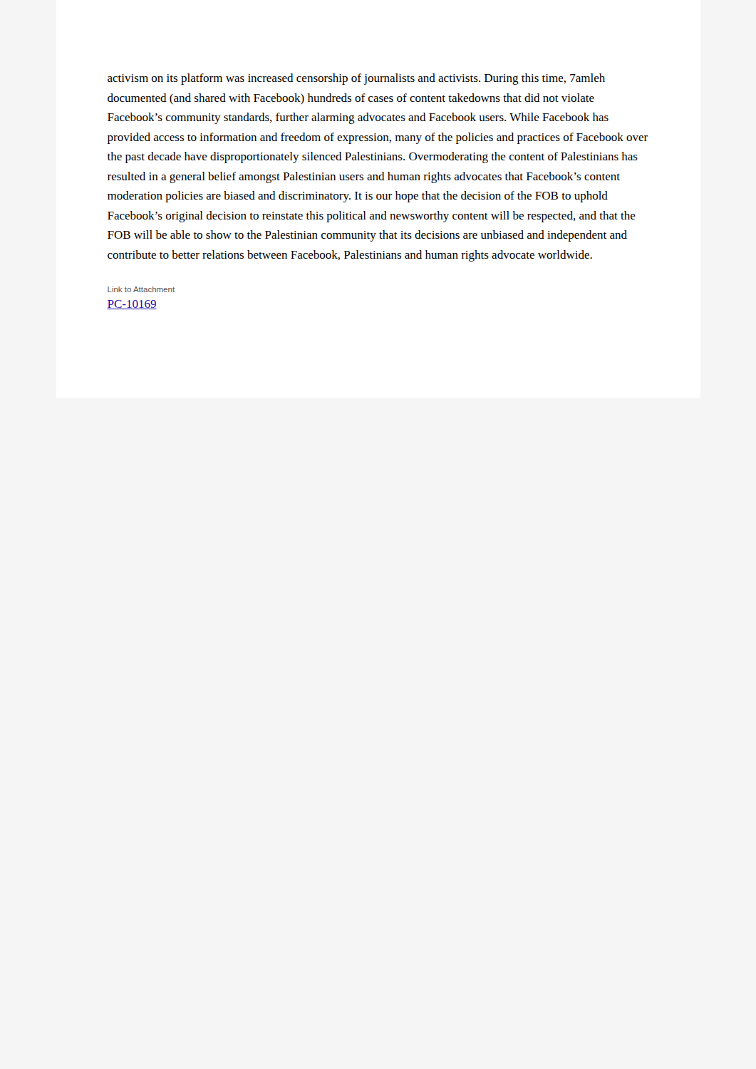activism on its platform was increased censorship of journalists and activists. During this time, 7amleh documented (and shared with Facebook) hundreds of cases of content takedowns that did not violate Facebook’s community standards, further alarming advocates and Facebook users. While Facebook has provided access to information and freedom of expression, many of the policies and practices of Facebook over the past decade have disproportionately silenced Palestinians. Overmoderating the content of Palestinians has resulted in a general belief amongst Palestinian users and human rights advocates that Facebook’s content moderation policies are biased and discriminatory. It is our hope that the decision of the FOB to uphold Facebook’s original decision to reinstate this political and newsworthy content will be respected, and that the FOB will be able to show to the Palestinian community that its decisions are unbiased and independent and contribute to better relations between Facebook, Palestinians and human rights advocate worldwide.
Link to Attachment
PC-10169